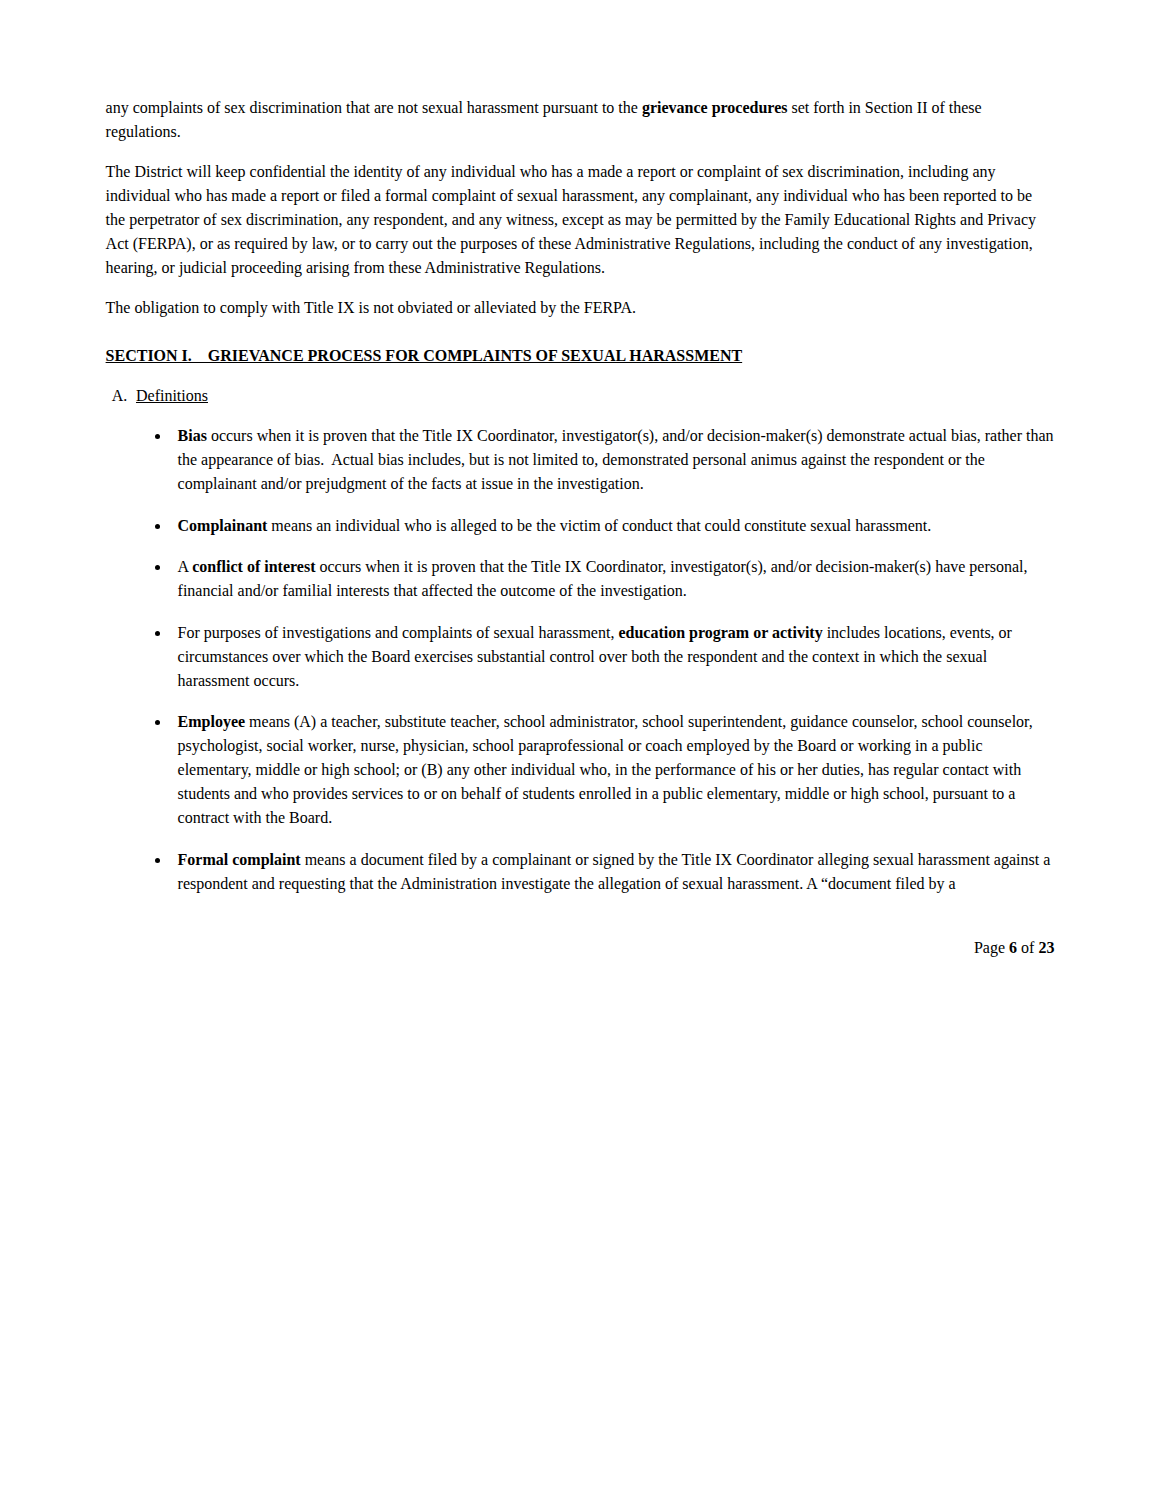any complaints of sex discrimination that are not sexual harassment pursuant to the grievance procedures set forth in Section II of these regulations.
The District will keep confidential the identity of any individual who has a made a report or complaint of sex discrimination, including any individual who has made a report or filed a formal complaint of sexual harassment, any complainant, any individual who has been reported to be the perpetrator of sex discrimination, any respondent, and any witness, except as may be permitted by the Family Educational Rights and Privacy Act (FERPA), or as required by law, or to carry out the purposes of these Administrative Regulations, including the conduct of any investigation, hearing, or judicial proceeding arising from these Administrative Regulations.
The obligation to comply with Title IX is not obviated or alleviated by the FERPA.
SECTION I. GRIEVANCE PROCESS FOR COMPLAINTS OF SEXUAL HARASSMENT
Definitions
Bias occurs when it is proven that the Title IX Coordinator, investigator(s), and/or decision-maker(s) demonstrate actual bias, rather than the appearance of bias. Actual bias includes, but is not limited to, demonstrated personal animus against the respondent or the complainant and/or prejudgment of the facts at issue in the investigation.
Complainant means an individual who is alleged to be the victim of conduct that could constitute sexual harassment.
A conflict of interest occurs when it is proven that the Title IX Coordinator, investigator(s), and/or decision-maker(s) have personal, financial and/or familial interests that affected the outcome of the investigation.
For purposes of investigations and complaints of sexual harassment, education program or activity includes locations, events, or circumstances over which the Board exercises substantial control over both the respondent and the context in which the sexual harassment occurs.
Employee means (A) a teacher, substitute teacher, school administrator, school superintendent, guidance counselor, school counselor, psychologist, social worker, nurse, physician, school paraprofessional or coach employed by the Board or working in a public elementary, middle or high school; or (B) any other individual who, in the performance of his or her duties, has regular contact with students and who provides services to or on behalf of students enrolled in a public elementary, middle or high school, pursuant to a contract with the Board.
Formal complaint means a document filed by a complainant or signed by the Title IX Coordinator alleging sexual harassment against a respondent and requesting that the Administration investigate the allegation of sexual harassment. A “document filed by a
Page 6 of 23